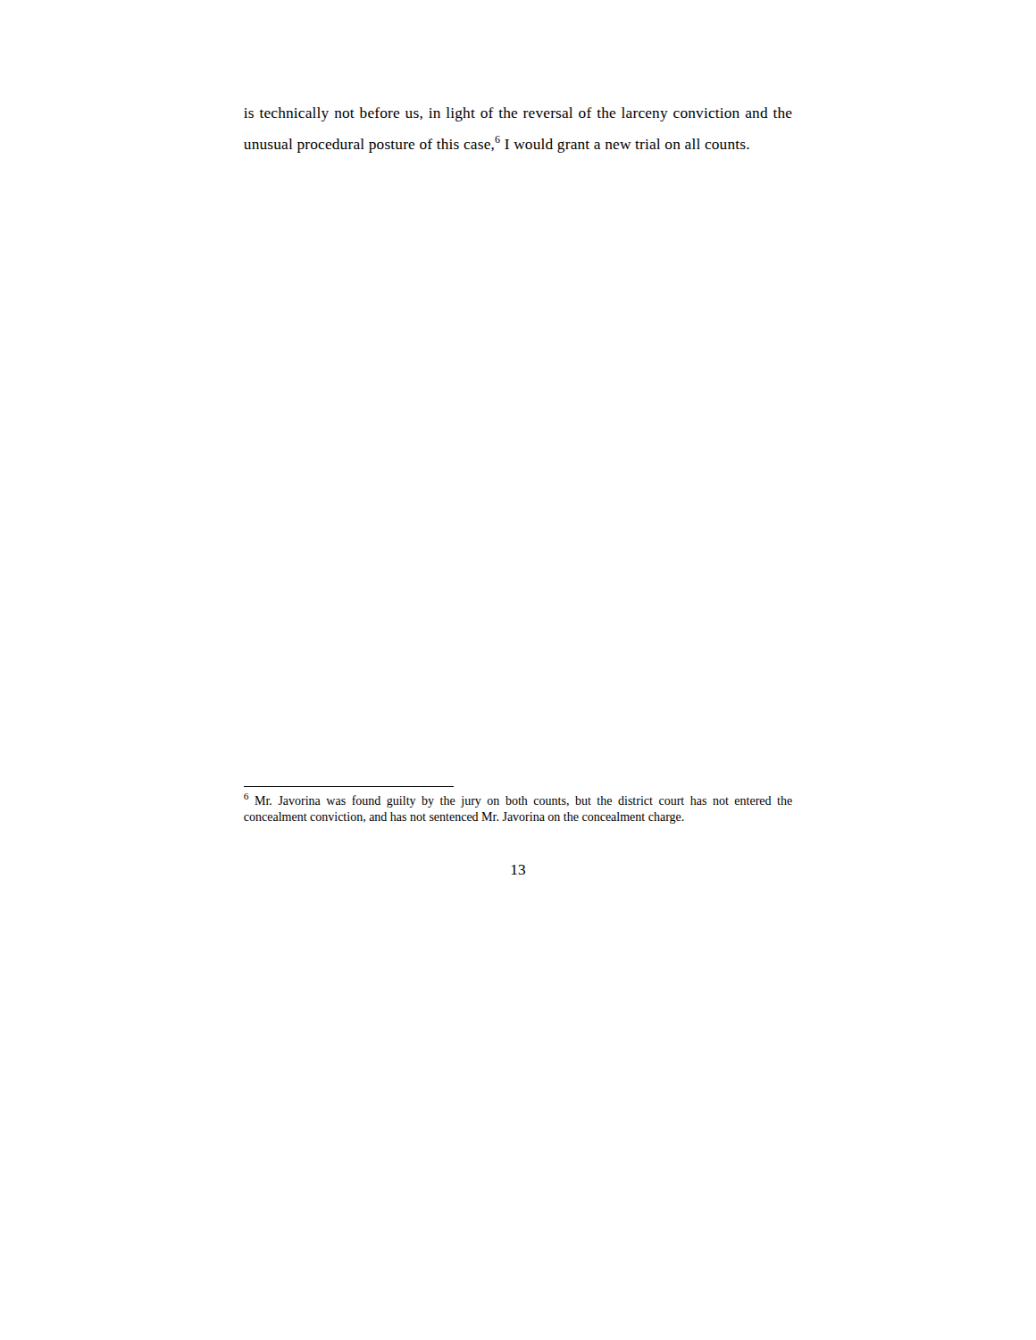is technically not before us, in light of the reversal of the larceny conviction and the unusual procedural posture of this case,6 I would grant a new trial on all counts.
6 Mr. Javorina was found guilty by the jury on both counts, but the district court has not entered the concealment conviction, and has not sentenced Mr. Javorina on the concealment charge.
13